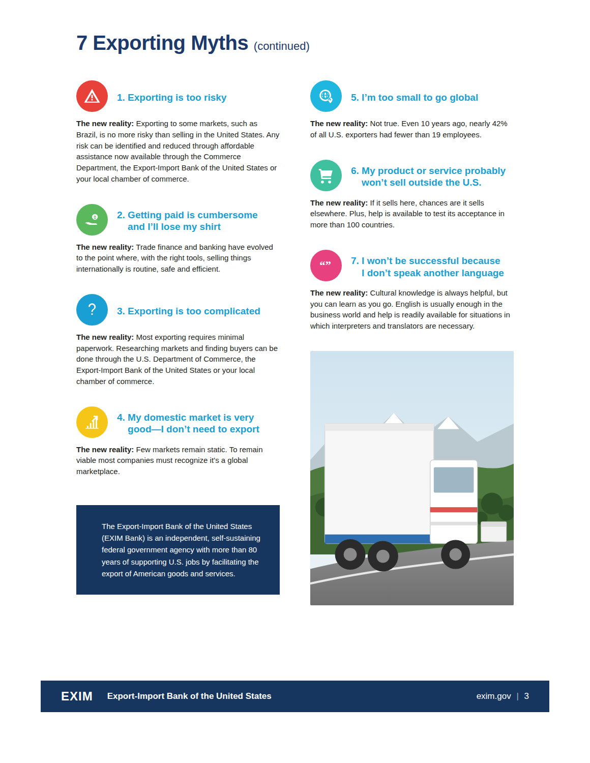7 Exporting Myths (continued)
1. Exporting is too risky
The new reality: Exporting to some markets, such as Brazil, is no more risky than selling in the United States. Any risk can be identified and reduced through affordable assistance now available through the Commerce Department, the Export-Import Bank of the United States or your local chamber of commerce.
2. Getting paid is cumbersome
and I’ll lose my shirt
The new reality: Trade finance and banking have evolved to the point where, with the right tools, selling things internationally is routine, safe and efficient.
3. Exporting is too complicated
The new reality: Most exporting requires minimal paperwork. Researching markets and finding buyers can be done through the U.S. Department of Commerce, the Export-Import Bank of the United States or your local chamber of commerce.
4. My domestic market is very
good—I don’t need to export
The new reality: Few markets remain static. To remain viable most companies must recognize it’s a global marketplace.
The Export-Import Bank of the United States (EXIM Bank) is an independent, self-sustaining federal government agency with more than 80 years of supporting U.S. jobs by facilitating the export of American goods and services.
5. I’m too small to go global
The new reality: Not true. Even 10 years ago, nearly 42% of all U.S. exporters had fewer than 19 employees.
6. My product or service probably
won’t sell outside the U.S.
The new reality: If it sells here, chances are it sells elsewhere. Plus, help is available to test its acceptance in more than 100 countries.
“”
7. I won’t be successful because
I don’t speak another language
The new reality: Cultural knowledge is always helpful, but you can learn as you go. English is usually enough in the business world and help is readily available for situations in which interpreters and translators are necessary.
EXIM Export-Import Bank of the United States exim.gov | 3